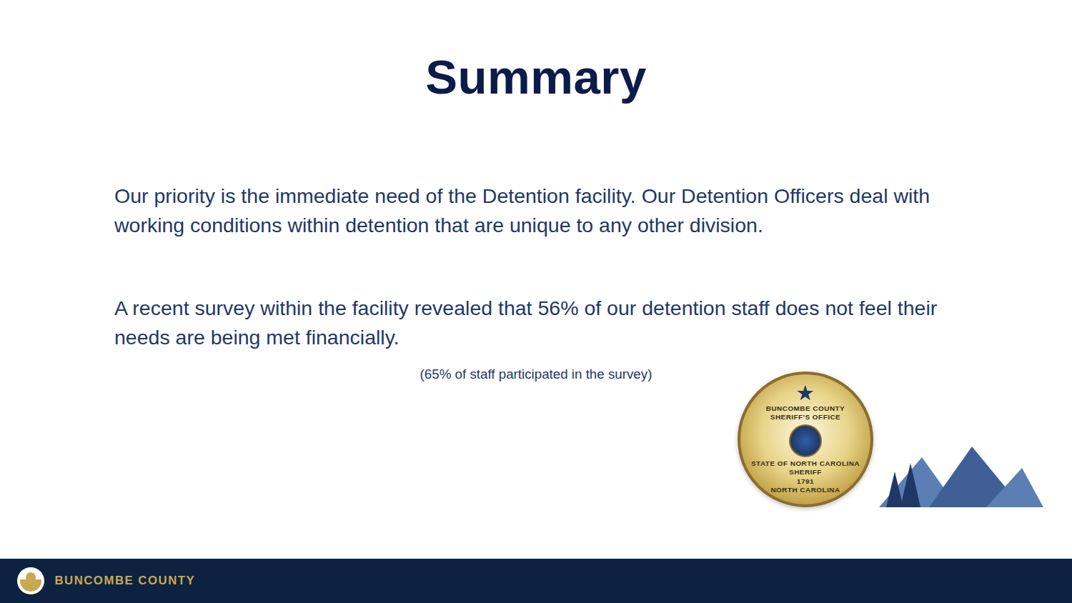Summary
Our priority is the immediate need of the Detention facility. Our Detention Officers deal with working conditions within detention that are unique to any other division.
A recent survey within the facility revealed that 56% of our detention staff does not feel their needs are being met financially.
(65% of staff participated in the survey)
★ Buncombe County Sheriff's Office State of North Carolina Sheriff 1791 North Carolina
Buncombe County